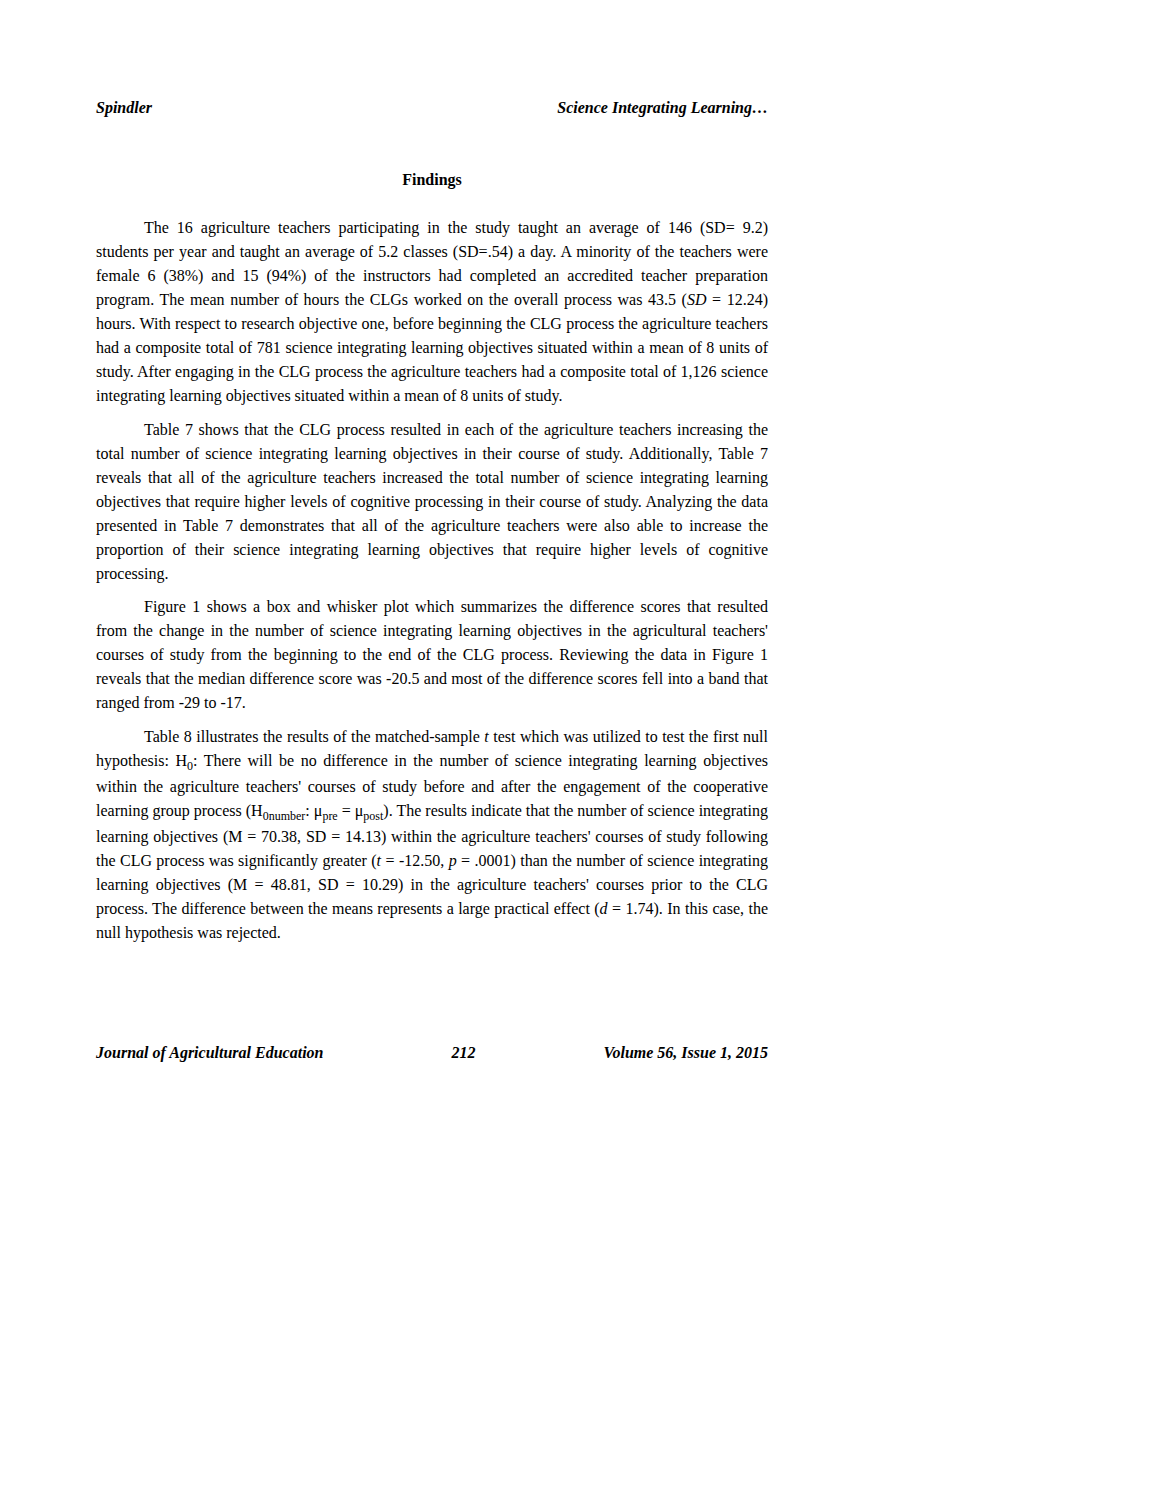Spindler Science Integrating Learning…
Findings
The 16 agriculture teachers participating in the study taught an average of 146 (SD= 9.2) students per year and taught an average of 5.2 classes (SD=.54) a day. A minority of the teachers were female 6 (38%) and 15 (94%) of the instructors had completed an accredited teacher preparation program. The mean number of hours the CLGs worked on the overall process was 43.5 (SD = 12.24) hours. With respect to research objective one, before beginning the CLG process the agriculture teachers had a composite total of 781 science integrating learning objectives situated within a mean of 8 units of study. After engaging in the CLG process the agriculture teachers had a composite total of 1,126 science integrating learning objectives situated within a mean of 8 units of study.
Table 7 shows that the CLG process resulted in each of the agriculture teachers increasing the total number of science integrating learning objectives in their course of study. Additionally, Table 7 reveals that all of the agriculture teachers increased the total number of science integrating learning objectives that require higher levels of cognitive processing in their course of study. Analyzing the data presented in Table 7 demonstrates that all of the agriculture teachers were also able to increase the proportion of their science integrating learning objectives that require higher levels of cognitive processing.
Figure 1 shows a box and whisker plot which summarizes the difference scores that resulted from the change in the number of science integrating learning objectives in the agricultural teachers' courses of study from the beginning to the end of the CLG process. Reviewing the data in Figure 1 reveals that the median difference score was -20.5 and most of the difference scores fell into a band that ranged from -29 to -17.
Table 8 illustrates the results of the matched-sample t test which was utilized to test the first null hypothesis: H0: There will be no difference in the number of science integrating learning objectives within the agriculture teachers' courses of study before and after the engagement of the cooperative learning group process (H0number: μpre = μpost). The results indicate that the number of science integrating learning objectives (M = 70.38, SD = 14.13) within the agriculture teachers' courses of study following the CLG process was significantly greater (t = -12.50, p = .0001) than the number of science integrating learning objectives (M = 48.81, SD = 10.29) in the agriculture teachers' courses prior to the CLG process. The difference between the means represents a large practical effect (d = 1.74). In this case, the null hypothesis was rejected.
Journal of Agricultural Education 212 Volume 56, Issue 1, 2015